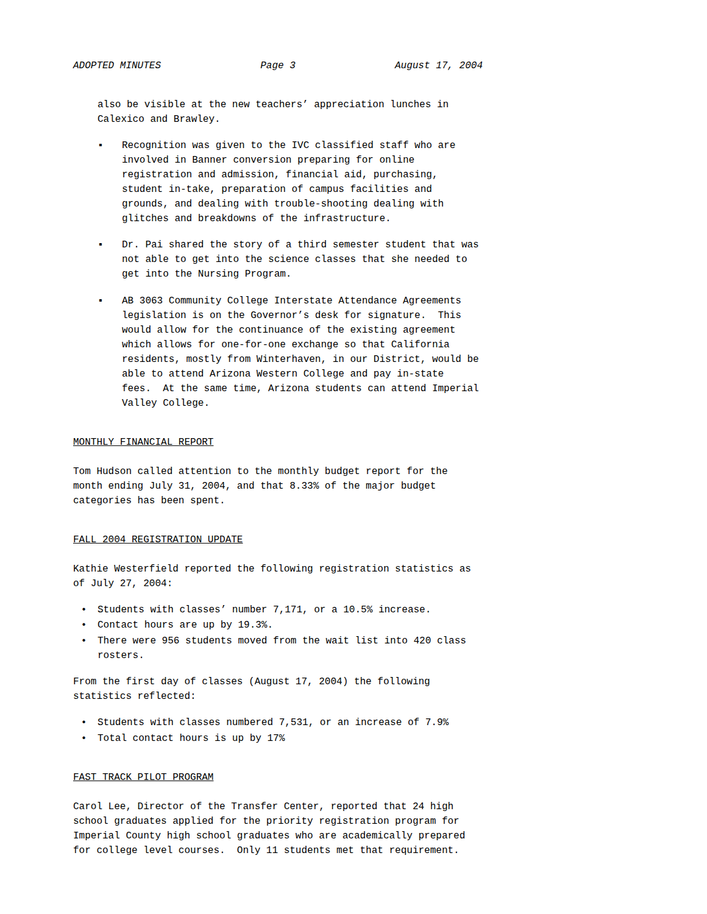ADOPTED MINUTES Page 3 August 17, 2004
also be visible at the new teachers’ appreciation lunches in Calexico and Brawley.
Recognition was given to the IVC classified staff who are involved in Banner conversion preparing for online registration and admission, financial aid, purchasing, student in-take, preparation of campus facilities and grounds, and dealing with trouble-shooting dealing with glitches and breakdowns of the infrastructure.
Dr. Pai shared the story of a third semester student that was not able to get into the science classes that she needed to get into the Nursing Program.
AB 3063 Community College Interstate Attendance Agreements legislation is on the Governor’s desk for signature. This would allow for the continuance of the existing agreement which allows for one-for-one exchange so that California residents, mostly from Winterhaven, in our District, would be able to attend Arizona Western College and pay in-state fees. At the same time, Arizona students can attend Imperial Valley College.
MONTHLY FINANCIAL REPORT
Tom Hudson called attention to the monthly budget report for the month ending July 31, 2004, and that 8.33% of the major budget categories has been spent.
FALL 2004 REGISTRATION UPDATE
Kathie Westerfield reported the following registration statistics as of July 27, 2004:
Students with classes’ number 7,171, or a 10.5% increase.
Contact hours are up by 19.3%.
There were 956 students moved from the wait list into 420 class rosters.
From the first day of classes (August 17, 2004) the following statistics reflected:
Students with classes numbered 7,531, or an increase of 7.9%
Total contact hours is up by 17%
FAST TRACK PILOT PROGRAM
Carol Lee, Director of the Transfer Center, reported that 24 high school graduates applied for the priority registration program for Imperial County high school graduates who are academically prepared for college level courses. Only 11 students met that requirement.